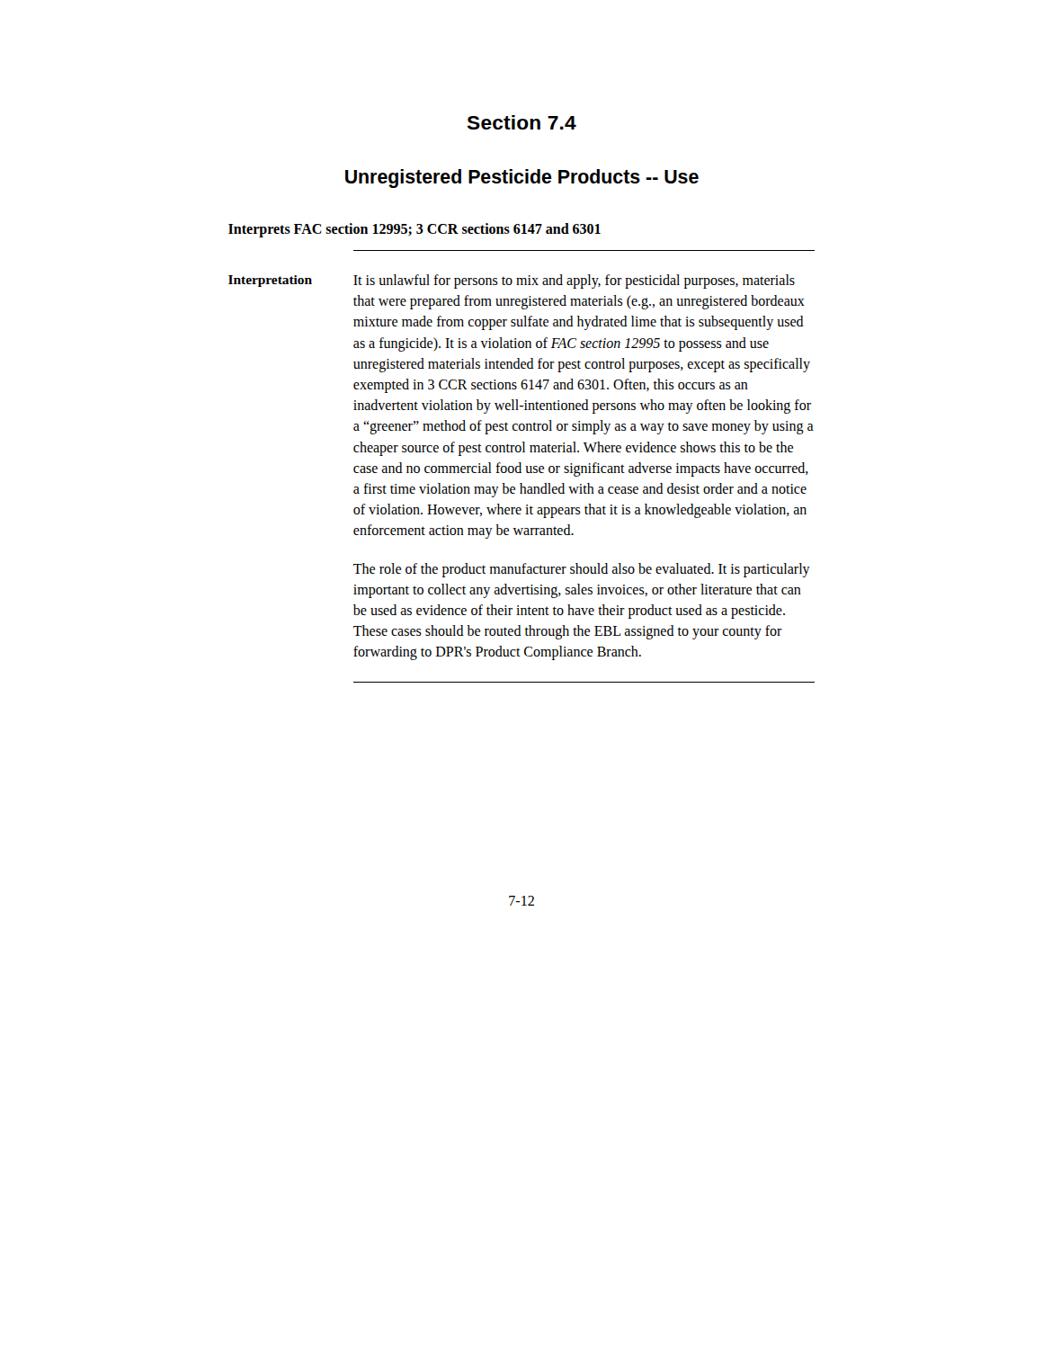Section 7.4
Unregistered Pesticide Products -- Use
Interprets FAC section 12995; 3 CCR sections 6147 and 6301
Interpretation
It is unlawful for persons to mix and apply, for pesticidal purposes, materials that were prepared from unregistered materials (e.g., an unregistered bordeaux mixture made from copper sulfate and hydrated lime that is subsequently used as a fungicide). It is a violation of FAC section 12995 to possess and use unregistered materials intended for pest control purposes, except as specifically exempted in 3 CCR sections 6147 and 6301. Often, this occurs as an inadvertent violation by well-intentioned persons who may often be looking for a “greener” method of pest control or simply as a way to save money by using a cheaper source of pest control material. Where evidence shows this to be the case and no commercial food use or significant adverse impacts have occurred, a first time violation may be handled with a cease and desist order and a notice of violation. However, where it appears that it is a knowledgeable violation, an enforcement action may be warranted.
The role of the product manufacturer should also be evaluated. It is particularly important to collect any advertising, sales invoices, or other literature that can be used as evidence of their intent to have their product used as a pesticide. These cases should be routed through the EBL assigned to your county for forwarding to DPR's Product Compliance Branch.
7-12